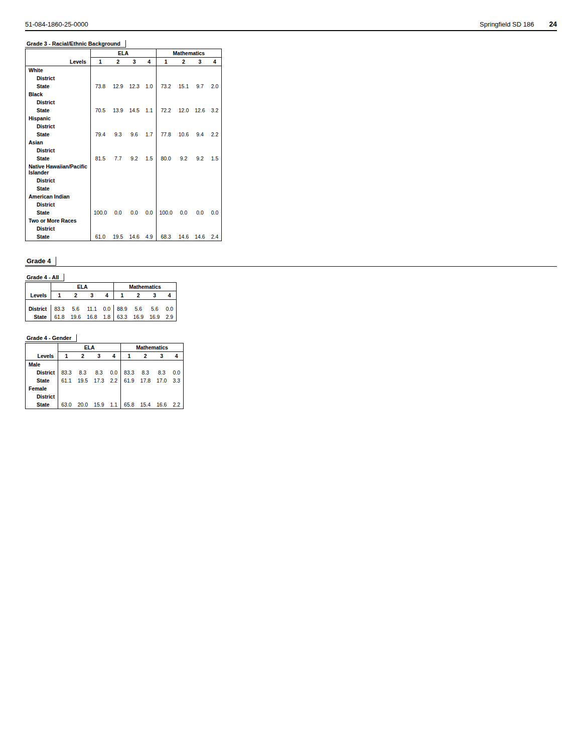51-084-1860-25-0000
Springfield SD 186
24
Grade 3 - Racial/Ethnic Background
| | | ELA | Mathematics |
| | Levels | 1 | 2 | 3 | 4 | 1 | 2 | 3 | 4 |
| White | | | | | | | | |
| District | | | | | | | | |
| State | 73.8 | 12.9 | 12.3 | 1.0 | 73.2 | 15.1 | 9.7 | 2.0 |
| Black | | | | | | | | |
| District | | | | | | | | |
| State | 70.5 | 13.9 | 14.5 | 1.1 | 72.2 | 12.0 | 12.6 | 3.2 |
| Hispanic | | | | | | | | |
| District | | | | | | | | |
| State | 79.4 | 9.3 | 9.6 | 1.7 | 77.8 | 10.6 | 9.4 | 2.2 |
| Asian | | | | | | | | |
| District | | | | | | | | |
| State | 81.5 | 7.7 | 9.2 | 1.5 | 80.0 | 9.2 | 9.2 | 1.5 |
| Native Hawaiian/Pacific Islander | | | | | | | | |
| District | | | | | | | | |
| State | | | | | | | | |
| American Indian | | | | | | | | |
| District | | | | | | | | |
| State | 100.0 | 0.0 | 0.0 | 0.0 | 100.0 | 0.0 | 0.0 | 0.0 |
| Two or More Races | | | | | | | | |
| District | | | | | | | | |
| State | 61.0 | 19.5 | 14.6 | 4.9 | 68.3 | 14.6 | 14.6 | 2.4 |
Grade 4
Grade 4 - All
| | ELA | Mathematics |
| Levels | 1 | 2 | 3 | 4 | 1 | 2 | 3 | 4 |
| District | 83.3 | 5.6 | 11.1 | 0.0 | 88.9 | 5.6 | 5.6 | 0.0 |
| State | 61.8 | 19.6 | 16.8 | 1.8 | 63.3 | 16.9 | 16.9 | 2.9 |
Grade 4 - Gender
| | | ELA | Mathematics |
| | Levels | 1 | 2 | 3 | 4 | 1 | 2 | 3 | 4 |
| Male | | | | | | | | |
| District | 83.3 | 8.3 | 8.3 | 0.0 | 83.3 | 8.3 | 8.3 | 0.0 |
| State | 61.1 | 19.5 | 17.3 | 2.2 | 61.9 | 17.8 | 17.0 | 3.3 |
| Female | | | | | | | | |
| District | | | | | | | | |
| State | 63.0 | 20.0 | 15.9 | 1.1 | 65.8 | 15.4 | 16.6 | 2.2 |